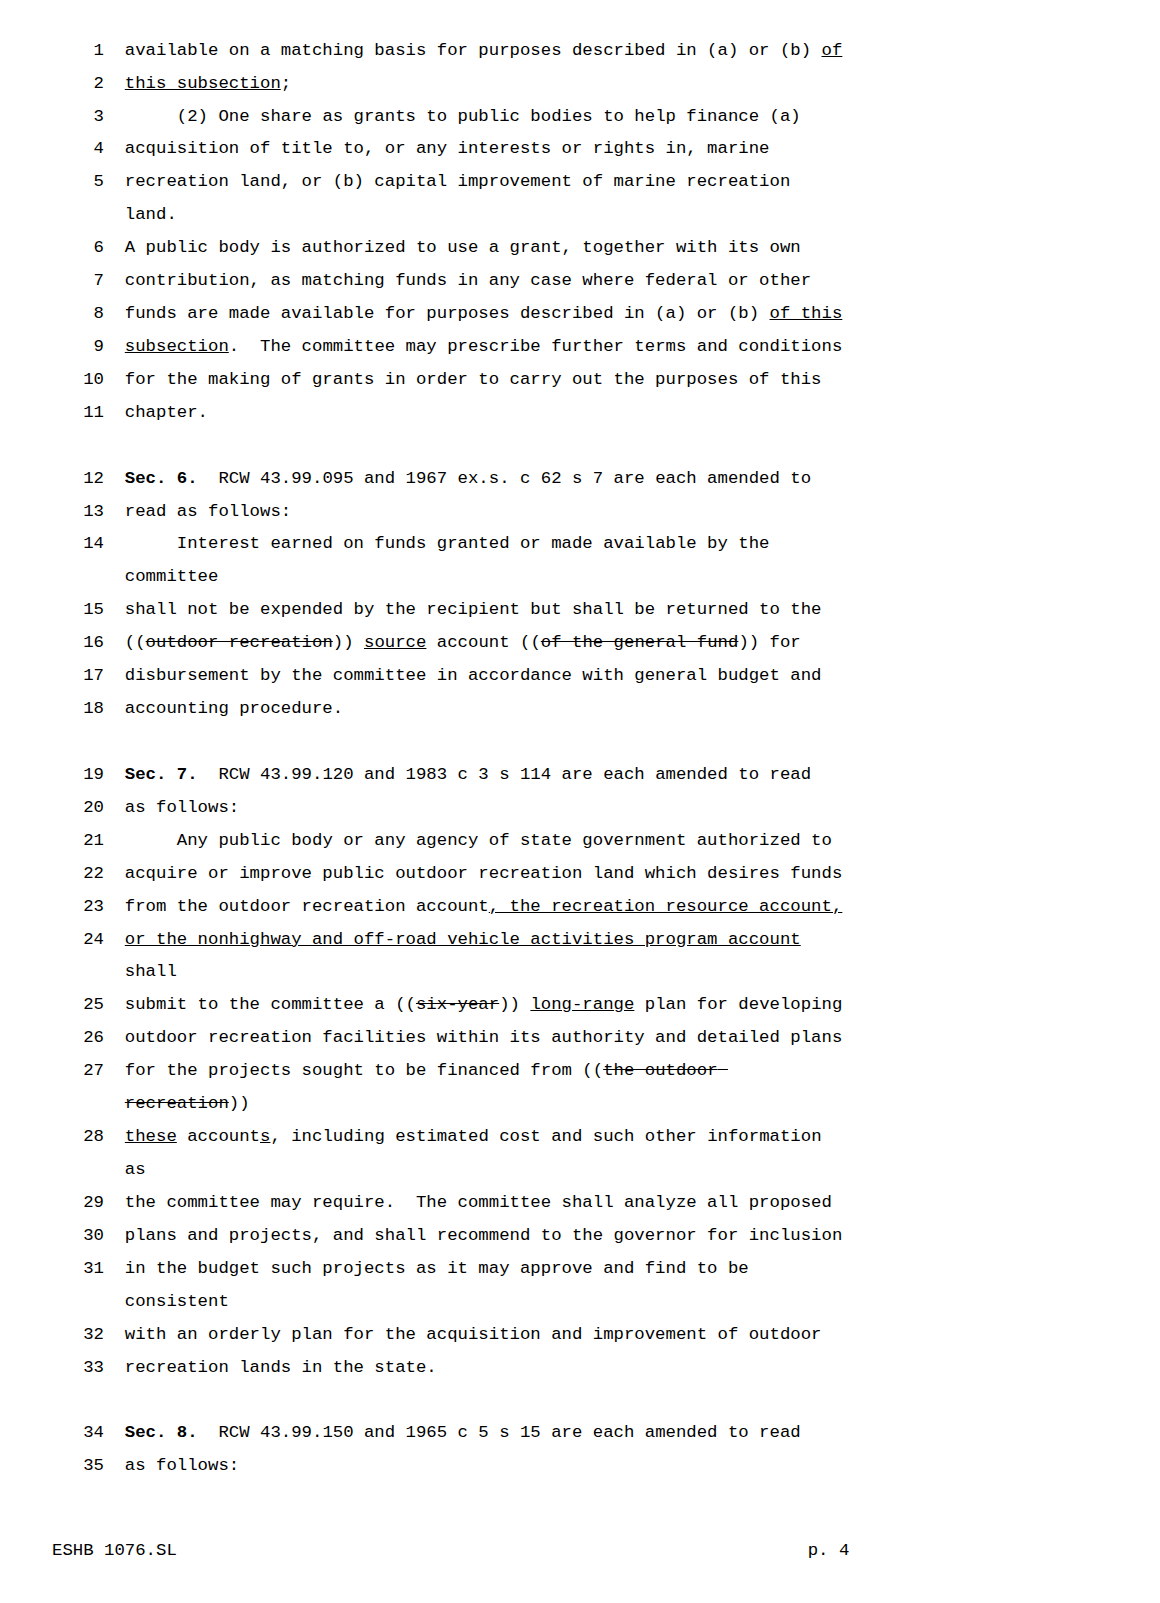1 available on a matching basis for purposes described in (a) or (b) of
2 this subsection;
3 (2) One share as grants to public bodies to help finance (a)
4 acquisition of title to, or any interests or rights in, marine
5 recreation land, or (b) capital improvement of marine recreation land.
6 A public body is authorized to use a grant, together with its own
7 contribution, as matching funds in any case where federal or other
8 funds are made available for purposes described in (a) or (b) of this
9 subsection. The committee may prescribe further terms and conditions
10 for the making of grants in order to carry out the purposes of this
11 chapter.
12 Sec. 6. RCW 43.99.095 and 1967 ex.s. c 62 s 7 are each amended to
13 read as follows:
14 Interest earned on funds granted or made available by the committee
15 shall not be expended by the recipient but shall be returned to the
16((outdoor recreation)) source account ((of the general fund)) for
17 disbursement by the committee in accordance with general budget and
18 accounting procedure.
19 Sec. 7. RCW 43.99.120 and 1983 c 3 s 114 are each amended to read
20 as follows:
21 Any public body or any agency of state government authorized to
22 acquire or improve public outdoor recreation land which desires funds
23 from the outdoor recreation account, the recreation resource account,
24 or the nonhighway and off-road vehicle activities program account shall
25 submit to the committee a ((six-year)) long-range plan for developing
26 outdoor recreation facilities within its authority and detailed plans
27 for the projects sought to be financed from ((the outdoor recreation))
28 these accounts, including estimated cost and such other information as
29 the committee may require. The committee shall analyze all proposed
30 plans and projects, and shall recommend to the governor for inclusion
31 in the budget such projects as it may approve and find to be consistent
32 with an orderly plan for the acquisition and improvement of outdoor
33 recreation lands in the state.
34 Sec. 8. RCW 43.99.150 and 1965 c 5 s 15 are each amended to read
35 as follows:
ESHB 1076.SL p. 4